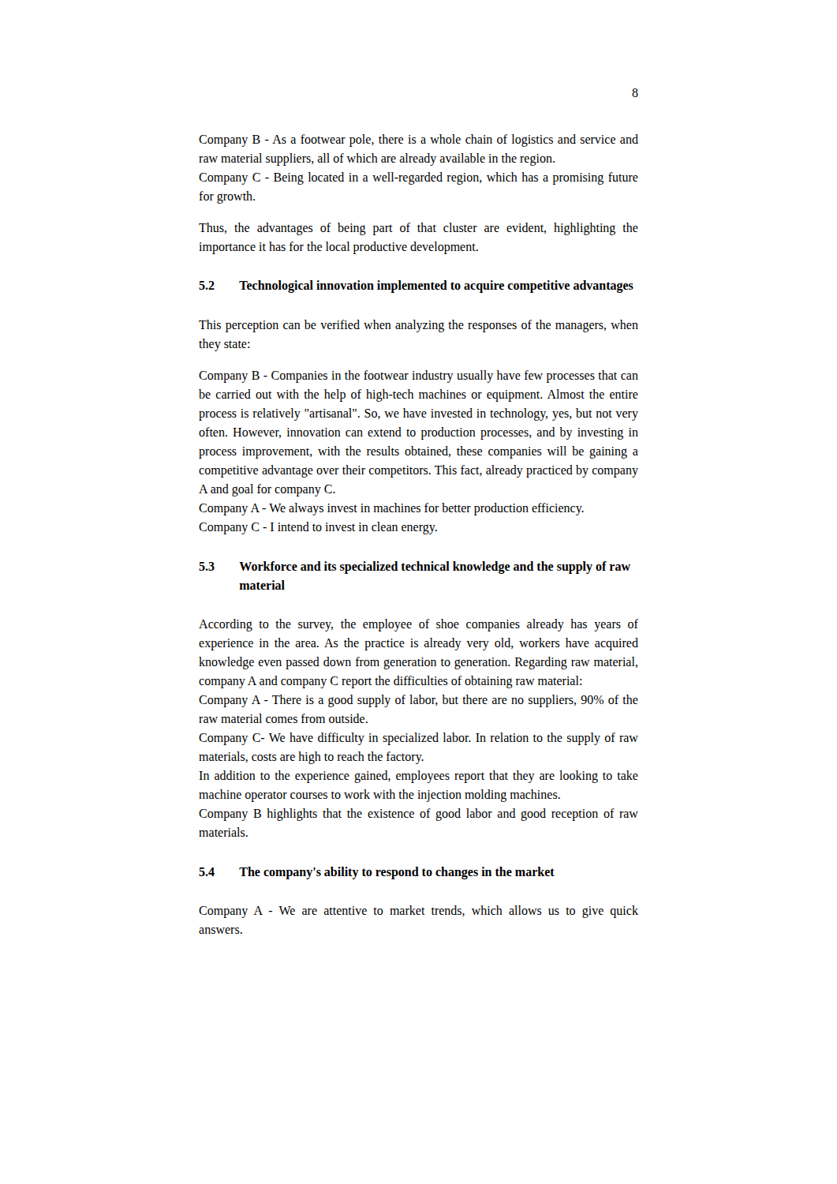8
Company B - As a footwear pole, there is a whole chain of logistics and service and raw material suppliers, all of which are already available in the region.
Company C - Being located in a well-regarded region, which has a promising future for growth.
Thus, the advantages of being part of that cluster are evident, highlighting the importance it has for the local productive development.
5.2 Technological innovation implemented to acquire competitive advantages
This perception can be verified when analyzing the responses of the managers, when they state:
Company B - Companies in the footwear industry usually have few processes that can be carried out with the help of high-tech machines or equipment. Almost the entire process is relatively "artisanal". So, we have invested in technology, yes, but not very often. However, innovation can extend to production processes, and by investing in process improvement, with the results obtained, these companies will be gaining a competitive advantage over their competitors. This fact, already practiced by company A and goal for company C.
Company A - We always invest in machines for better production efficiency.
Company C - I intend to invest in clean energy.
5.3 Workforce and its specialized technical knowledge and the supply of raw material
According to the survey, the employee of shoe companies already has years of experience in the area. As the practice is already very old, workers have acquired knowledge even passed down from generation to generation. Regarding raw material, company A and company C report the difficulties of obtaining raw material:
Company A - There is a good supply of labor, but there are no suppliers, 90% of the raw material comes from outside.
Company C- We have difficulty in specialized labor. In relation to the supply of raw materials, costs are high to reach the factory.
In addition to the experience gained, employees report that they are looking to take machine operator courses to work with the injection molding machines.
Company B highlights that the existence of good labor and good reception of raw materials.
5.4 The company's ability to respond to changes in the market
Company A - We are attentive to market trends, which allows us to give quick answers.